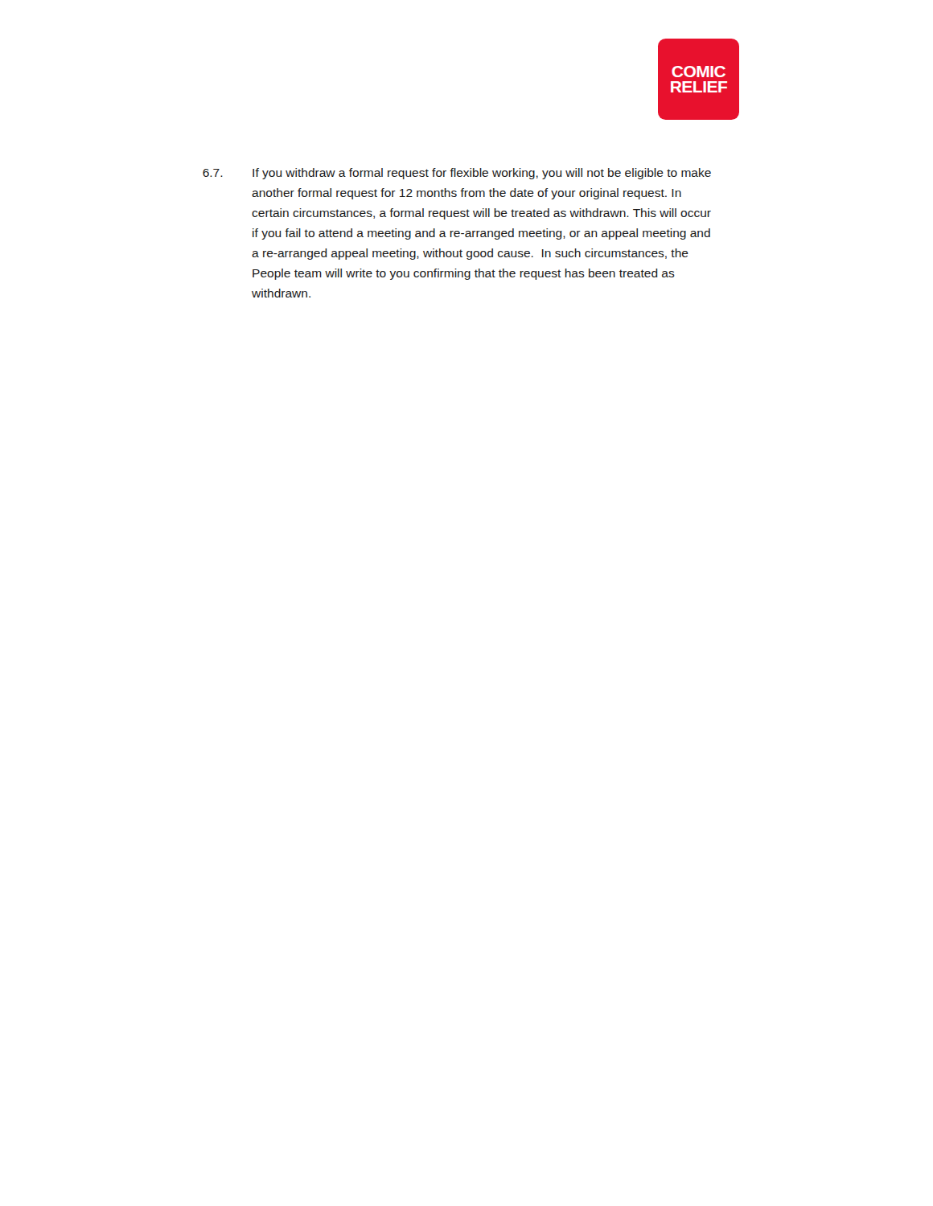Comic Relief
6.7.
If you withdraw a formal request for flexible working, you will not be eligible to make another formal request for 12 months from the date of your original request. In certain circumstances, a formal request will be treated as withdrawn. This will occur if you fail to attend a meeting and a re-arranged meeting, or an appeal meeting and a re-arranged appeal meeting, without good cause. In such circumstances, the People team will write to you confirming that the request has been treated as withdrawn.